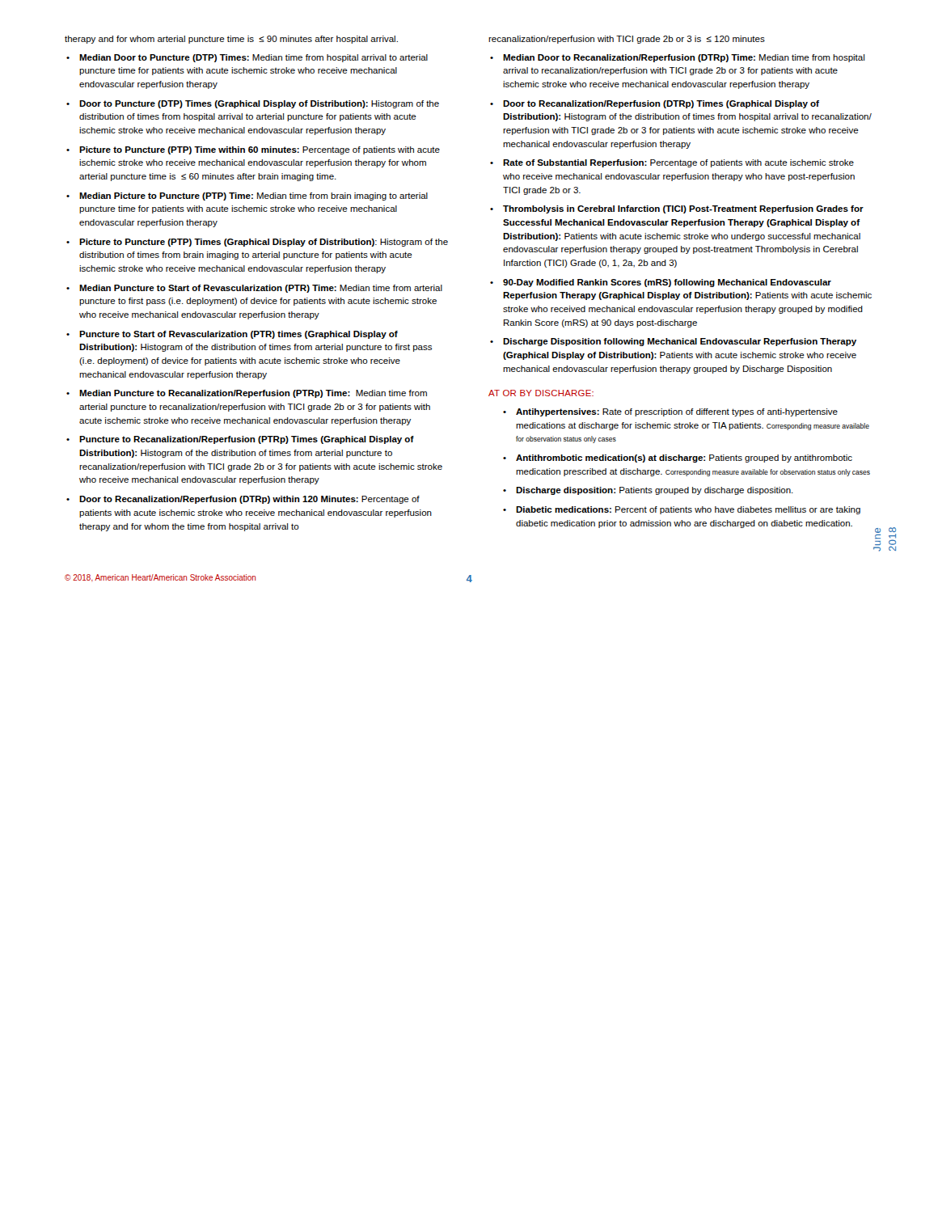therapy and for whom arterial puncture time is ≤ 90 minutes after hospital arrival.
Median Door to Puncture (DTP) Times: Median time from hospital arrival to arterial puncture time for patients with acute ischemic stroke who receive mechanical endovascular reperfusion therapy
Door to Puncture (DTP) Times (Graphical Display of Distribution): Histogram of the distribution of times from hospital arrival to arterial puncture for patients with acute ischemic stroke who receive mechanical endovascular reperfusion therapy
Picture to Puncture (PTP) Time within 60 minutes: Percentage of patients with acute ischemic stroke who receive mechanical endovascular reperfusion therapy for whom arterial puncture time is ≤ 60 minutes after brain imaging time.
Median Picture to Puncture (PTP) Time: Median time from brain imaging to arterial puncture time for patients with acute ischemic stroke who receive mechanical endovascular reperfusion therapy
Picture to Puncture (PTP) Times (Graphical Display of Distribution): Histogram of the distribution of times from brain imaging to arterial puncture for patients with acute ischemic stroke who receive mechanical endovascular reperfusion therapy
Median Puncture to Start of Revascularization (PTR) Time: Median time from arterial puncture to first pass (i.e. deployment) of device for patients with acute ischemic stroke who receive mechanical endovascular reperfusion therapy
Puncture to Start of Revascularization (PTR) times (Graphical Display of Distribution): Histogram of the distribution of times from arterial puncture to first pass (i.e. deployment) of device for patients with acute ischemic stroke who receive mechanical endovascular reperfusion therapy
Median Puncture to Recanalization/Reperfusion (PTRp) Time: Median time from arterial puncture to recanalization/reperfusion with TICI grade 2b or 3 for patients with acute ischemic stroke who receive mechanical endovascular reperfusion therapy
Puncture to Recanalization/Reperfusion (PTRp) Times (Graphical Display of Distribution): Histogram of the distribution of times from arterial puncture to recanalization/reperfusion with TICI grade 2b or 3 for patients with acute ischemic stroke who receive mechanical endovascular reperfusion therapy
Door to Recanalization/Reperfusion (DTRp) within 120 Minutes: Percentage of patients with acute ischemic stroke who receive mechanical endovascular reperfusion therapy and for whom the time from hospital arrival to
recanalization/reperfusion with TICI grade 2b or 3 is ≤ 120 minutes
Median Door to Recanalization/Reperfusion (DTRp) Time: Median time from hospital arrival to recanalization/reperfusion with TICI grade 2b or 3 for patients with acute ischemic stroke who receive mechanical endovascular reperfusion therapy
Door to Recanalization/Reperfusion (DTRp) Times (Graphical Display of Distribution): Histogram of the distribution of times from hospital arrival to recanalization/ reperfusion with TICI grade 2b or 3 for patients with acute ischemic stroke who receive mechanical endovascular reperfusion therapy
Rate of Substantial Reperfusion: Percentage of patients with acute ischemic stroke who receive mechanical endovascular reperfusion therapy who have post-reperfusion TICI grade 2b or 3.
Thrombolysis in Cerebral Infarction (TICI) Post-Treatment Reperfusion Grades for Successful Mechanical Endovascular Reperfusion Therapy (Graphical Display of Distribution): Patients with acute ischemic stroke who undergo successful mechanical endovascular reperfusion therapy grouped by post-treatment Thrombolysis in Cerebral Infarction (TICI) Grade (0, 1, 2a, 2b and 3)
90-Day Modified Rankin Scores (mRS) following Mechanical Endovascular Reperfusion Therapy (Graphical Display of Distribution): Patients with acute ischemic stroke who received mechanical endovascular reperfusion therapy grouped by modified Rankin Score (mRS) at 90 days post-discharge
Discharge Disposition following Mechanical Endovascular Reperfusion Therapy (Graphical Display of Distribution): Patients with acute ischemic stroke who receive mechanical endovascular reperfusion therapy grouped by Discharge Disposition
AT OR BY DISCHARGE:
Antihypertensives: Rate of prescription of different types of anti-hypertensive medications at discharge for ischemic stroke or TIA patients. Corresponding measure available for observation status only cases
Antithrombotic medication(s) at discharge: Patients grouped by antithrombotic medication prescribed at discharge. Corresponding measure available for observation status only cases
Discharge disposition: Patients grouped by discharge disposition.
Diabetic medications: Percent of patients who have diabetes mellitus or are taking diabetic medication prior to admission who are discharged on diabetic medication.
© 2018, American Heart/American Stroke Association 4 June 2018